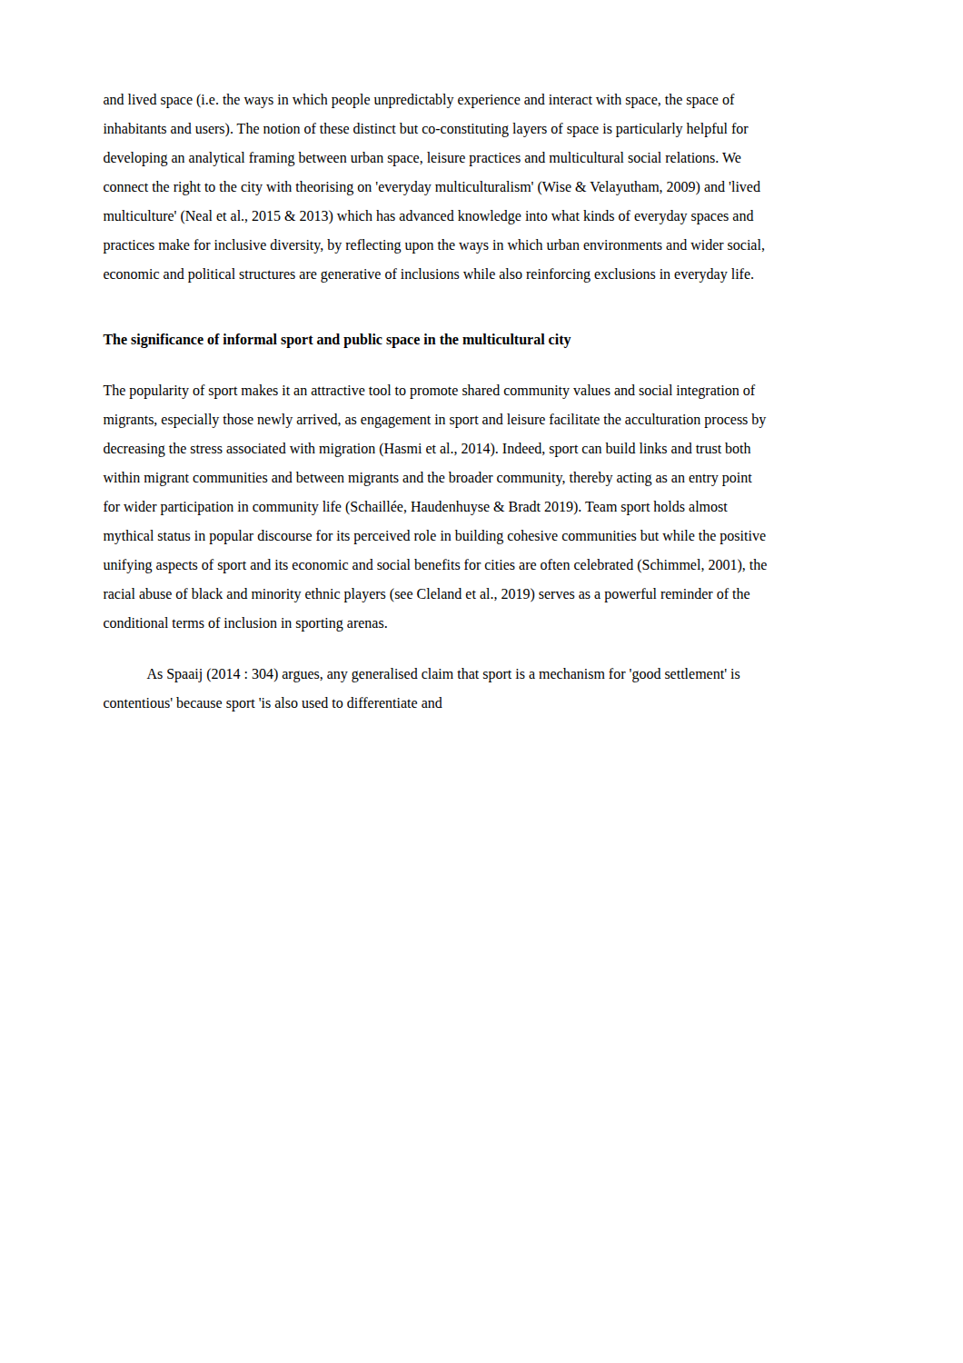and lived space (i.e. the ways in which people unpredictably experience and interact with space, the space of inhabitants and users). The notion of these distinct but co-constituting layers of space is particularly helpful for developing an analytical framing between urban space, leisure practices and multicultural social relations. We connect the right to the city with theorising on 'everyday multiculturalism' (Wise & Velayutham, 2009) and 'lived multiculture' (Neal et al., 2015 & 2013) which has advanced knowledge into what kinds of everyday spaces and practices make for inclusive diversity, by reflecting upon the ways in which urban environments and wider social, economic and political structures are generative of inclusions while also reinforcing exclusions in everyday life.
The significance of informal sport and public space in the multicultural city
The popularity of sport makes it an attractive tool to promote shared community values and social integration of migrants, especially those newly arrived, as engagement in sport and leisure facilitate the acculturation process by decreasing the stress associated with migration (Hasmi et al., 2014). Indeed, sport can build links and trust both within migrant communities and between migrants and the broader community, thereby acting as an entry point for wider participation in community life (Schaillée, Haudenhuyse & Bradt 2019). Team sport holds almost mythical status in popular discourse for its perceived role in building cohesive communities but while the positive unifying aspects of sport and its economic and social benefits for cities are often celebrated (Schimmel, 2001), the racial abuse of black and minority ethnic players (see Cleland et al., 2019) serves as a powerful reminder of the conditional terms of inclusion in sporting arenas.
As Spaaij (2014 : 304) argues, any generalised claim that sport is a mechanism for 'good settlement' is contentious' because sport 'is also used to differentiate and